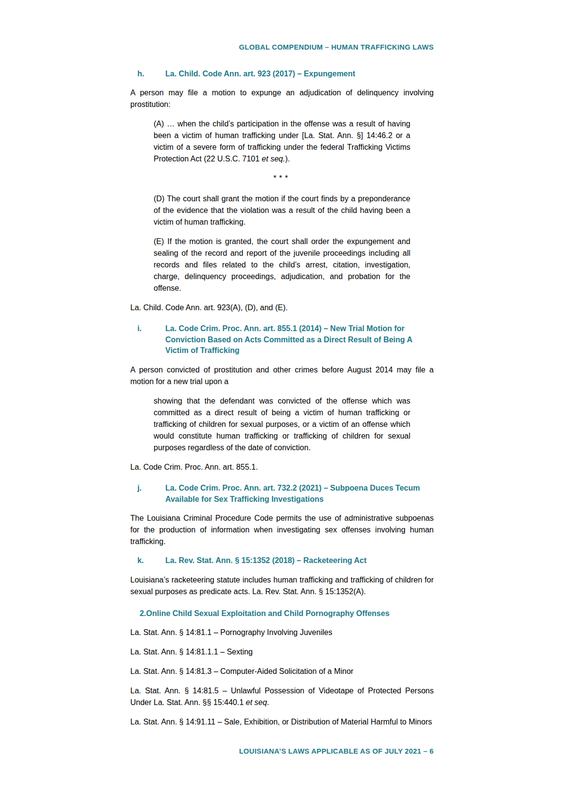GLOBAL COMPENDIUM – HUMAN TRAFFICKING LAWS
h. La. Child. Code Ann. art. 923 (2017) – Expungement
A person may file a motion to expunge an adjudication of delinquency involving prostitution:
(A) … when the child’s participation in the offense was a result of having been a victim of human trafficking under [La. Stat. Ann. §] 14:46.2 or a victim of a severe form of trafficking under the federal Trafficking Victims Protection Act (22 U.S.C. 7101 et seq.).
***
(D) The court shall grant the motion if the court finds by a preponderance of the evidence that the violation was a result of the child having been a victim of human trafficking.
(E) If the motion is granted, the court shall order the expungement and sealing of the record and report of the juvenile proceedings including all records and files related to the child’s arrest, citation, investigation, charge, delinquency proceedings, adjudication, and probation for the offense.
La. Child. Code Ann. art. 923(A), (D), and (E).
i. La. Code Crim. Proc. Ann. art. 855.1 (2014) – New Trial Motion for Conviction Based on Acts Committed as a Direct Result of Being A Victim of Trafficking
A person convicted of prostitution and other crimes before August 2014 may file a motion for a new trial upon a
showing that the defendant was convicted of the offense which was committed as a direct result of being a victim of human trafficking or trafficking of children for sexual purposes, or a victim of an offense which would constitute human trafficking or trafficking of children for sexual purposes regardless of the date of conviction.
La. Code Crim. Proc. Ann. art. 855.1.
j. La. Code Crim. Proc. Ann. art. 732.2 (2021) – Subpoena Duces Tecum Available for Sex Trafficking Investigations
The Louisiana Criminal Procedure Code permits the use of administrative subpoenas for the production of information when investigating sex offenses involving human trafficking.
k. La. Rev. Stat. Ann. § 15:1352 (2018) – Racketeering Act
Louisiana’s racketeering statute includes human trafficking and trafficking of children for sexual purposes as predicate acts. La. Rev. Stat. Ann. § 15:1352(A).
2. Online Child Sexual Exploitation and Child Pornography Offenses
La. Stat. Ann. § 14:81.1 – Pornography Involving Juveniles
La. Stat. Ann. § 14:81.1.1 – Sexting
La. Stat. Ann. § 14:81.3 – Computer-Aided Solicitation of a Minor
La. Stat. Ann. § 14:81.5 – Unlawful Possession of Videotape of Protected Persons Under La. Stat. Ann. §§ 15:440.1 et seq.
La. Stat. Ann. § 14:91.11 – Sale, Exhibition, or Distribution of Material Harmful to Minors
LOUISIANA’S LAWS APPLICABLE AS OF JULY 2021 – 6